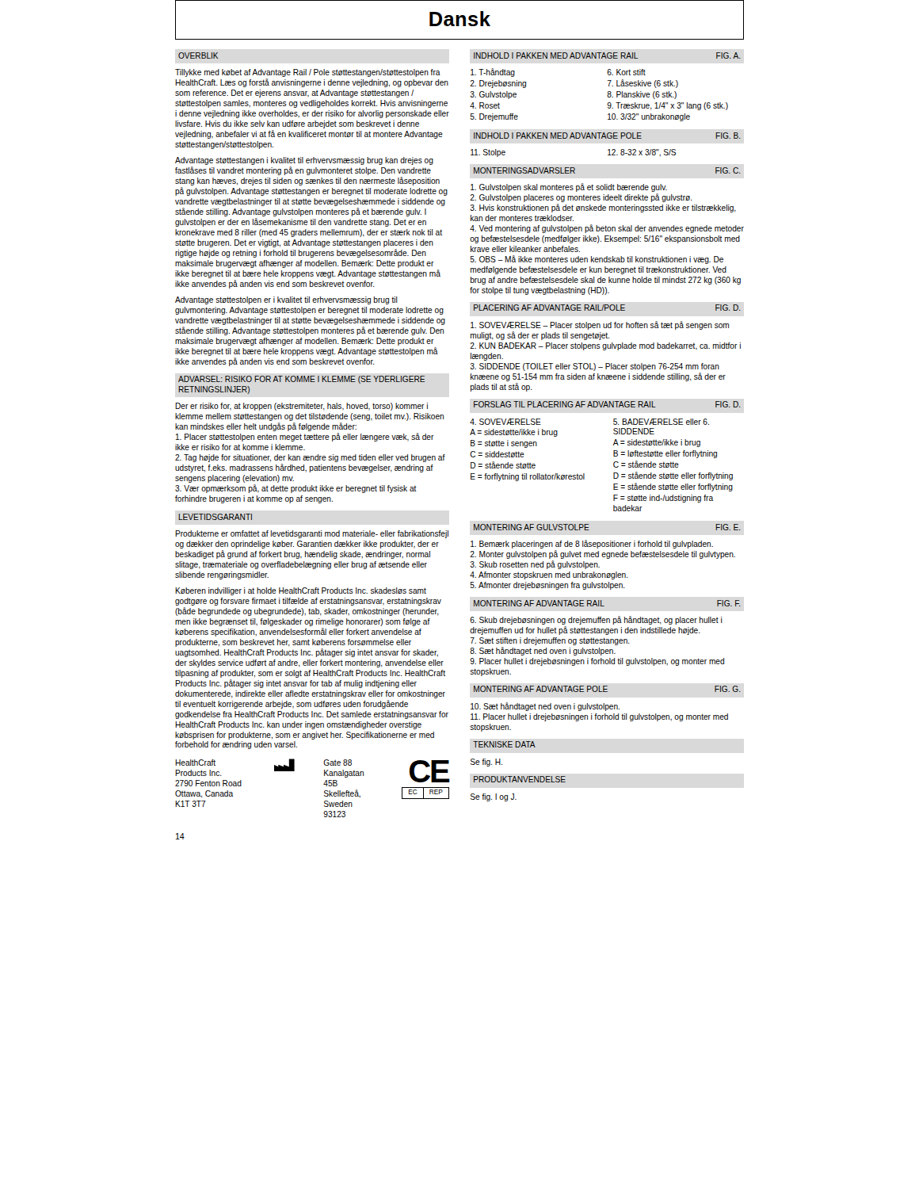Dansk
Overblik
Tillykke med købet af Advantage Rail / Pole støttestangen/støttestolpen fra HealthCraft. Læs og forstå anvisningerne i denne vejledning, og opbevar den som reference. Det er ejerens ansvar, at Advantage støttestangen / støttestolpen samles, monteres og vedligeholdes korrekt. Hvis anvisningerne i denne vejledning ikke overholdes, er der risiko for alvorlig personskade eller livsfare. Hvis du ikke selv kan udføre arbejdet som beskrevet i denne vejledning, anbefaler vi at få en kvalificeret montør til at montere Advantage støttestangen/støttestolpen.
Advantage støttestangen i kvalitet til erhvervsmæssig brug kan drejes og fastlåses til vandret montering på en gulvmonteret stolpe. Den vandrette stang kan hæves, drejes til siden og sænkes til den nærmeste låseposition på gulvstolpen. Advantage støttestangen er beregnet til moderate lodrette og vandrette vægtbelastninger til at støtte bevægelseshæmmede i siddende og stående stilling. Advantage gulvstolpen monteres på et bærende gulv. I gulvstolpen er der en låsemekanisme til den vandrette stang. Det er en kronekrave med 8 riller (med 45 graders mellemrum), der er stærk nok til at støtte brugeren. Det er vigtigt, at Advantage støttestangen placeres i den rigtige højde og retning i forhold til brugerens bevægelsesområde. Den maksimale brugervægt afhænger af modellen. Bemærk: Dette produkt er ikke beregnet til at bære hele kroppens vægt. Advantage støttestangen må ikke anvendes på anden vis end som beskrevet ovenfor.
Advantage støttestolpen er i kvalitet til erhvervsmæssig brug til gulvmontering. Advantage støttestolpen er beregnet til moderate lodrette og vandrette vægtbelastninger til at støtte bevægelseshæmmede i siddende og stående stilling. Advantage støttestolpen monteres på et bærende gulv. Den maksimale brugervægt afhænger af modellen. Bemærk: Dette produkt er ikke beregnet til at bære hele kroppens vægt. Advantage støttestolpen må ikke anvendes på anden vis end som beskrevet ovenfor.
Advarsel: Risiko for at komme i klemme (se yderligere retningslinjer)
Der er risiko for, at kroppen (ekstremiteter, hals, hoved, torso) kommer i klemme mellem støttestangen og det tilstødende (seng, toilet mv.). Risikoen kan mindskes eller helt undgås på følgende måder:
1. Placer støttestolpen enten meget tættere på eller længere væk, så der ikke er risiko for at komme i klemme.
2. Tag højde for situationer, der kan ændre sig med tiden eller ved brugen af udstyret, f.eks. madrassens hårdhed, patientens bevægelser, ændring af sengens placering (elevation) mv.
3. Vær opmærksom på, at dette produkt ikke er beregnet til fysisk at forhindre brugeren i at komme op af sengen.
Levetidsgaranti
Produkterne er omfattet af levetidsgaranti mod materiale- eller fabrikationsfejl og dækker den oprindelige køber. Garantien dækker ikke produkter, der er beskadiget på grund af forkert brug, hændelig skade, ændringer, normal slitage, træmateriale og overfladebelægning eller brug af ætsende eller slibende rengøringsmidler.
Køberen indvilliger i at holde HealthCraft Products Inc. skadesløs samt godtgøre og forsvare firmaet i tilfælde af erstatningsansvar, erstatningskrav (både begrundede og ubegrundede), tab, skader, omkostninger (herunder, men ikke begrænset til, følgeskader og rimelige honorarer) som følge af køberens specifikation, anvendelsesformål eller forkert anvendelse af produkterne, som beskrevet her, samt køberens forsømmelse eller uagtsomhed. HealthCraft Products Inc. påtager sig intet ansvar for skader, der skyldes service udført af andre, eller forkert montering, anvendelse eller tilpasning af produkter, som er solgt af HealthCraft Products Inc. HealthCraft Products Inc. påtager sig intet ansvar for tab af mulig indtjening eller dokumenterede, indirekte eller afledte erstatningskrav eller for omkostninger til eventuelt korrigerende arbejde, som udføres uden forudgående godkendelse fra HealthCraft Products Inc. Det samlede erstatningsansvar for HealthCraft Products Inc. kan under ingen omstændigheder overstige købsprisen for produkterne, som er angivet her. Specifikationerne er med forbehold for ændring uden varsel.
HealthCraft Products Inc.
2790 Fenton Road
Ottawa, Canada
K1T 3T7
Gate 88
Kanalgatan 45B
Skellefteå, Sweden
93123
CE
EC REP
14
Indhold i pakken med Advantage Rail Fig. A.
1. T-håndtag
2. Drejebøsning
3. Gulvstolpe
4. Roset
5. Drejemuffe
6. Kort stift
7. Låseskive (6 stk.)
8. Planskive (6 stk.)
9. Træskrue, 1/4" x 3" lang (6 stk.)
10. 3/32" unbrakonøgle
Indhold i pakken med Advantage Pole Fig. B.
11. Stolpe
12. 8-32 x 3/8", S/S
Monteringsadvarsler Fig. C.
1. Gulvstolpen skal monteres på et solidt bærende gulv.
2. Gulvstolpen placeres og monteres ideelt direkte på gulvstrø.
3. Hvis konstruktionen på det ønskede monteringssted ikke er tilstrækkelig, kan der monteres træklodser.
4. Ved montering af gulvstolpen på beton skal der anvendes egnede metoder og befæstelsesdele (medfølger ikke). Eksempel: 5/16" ekspansionsbolt med krave eller kileanker anbefales.
5. OBS – Må ikke monteres uden kendskab til konstruktionen i væg. De medfølgende befæstelsesdele er kun beregnet til trækonstruktioner. Ved brug af andre befæstelsesdele skal de kunne holde til mindst 272 kg (360 kg for stolpe til tung vægtbelastning (HD)).
Placering af Advantage Rail/Pole Fig. D.
1. SOVEVÆRELSE – Placer stolpen ud for hoften så tæt på sengen som muligt, og så der er plads til sengetøjet.
2. KUN BADEKAR – Placer stolpens gulvplade mod badekarret, ca. midtfor i længden.
3. SIDDENDE (TOILET eller STOL) – Placer stolpen 76-254 mm foran knæene og 51-154 mm fra siden af knæene i siddende stilling, så der er plads til at stå op.
Forslag til placering af Advantage Rail Fig. D.
4. SOVEVÆRELSE
A = sidestøtte/ikke i brug
B = støtte i sengen
C = siddestøtte
D = stående støtte
E = forflytning til rollator/kørestol
5. BADEVÆRELSE eller 6. SIDDENDE
A = sidestøtte/ikke i brug
B = løftestøtte eller forflytning
C = stående støtte
D = stående støtte eller forflytning
E = stående støtte eller forflytning
F = støtte ind-/udstigning fra badekar
Montering af gulvstolpe Fig. E.
1. Bemærk placeringen af de 8 låsepositioner i forhold til gulvpladen.
2. Monter gulvstolpen på gulvet med egnede befæstelsesdele til gulvtypen.
3. Skub rosetten ned på gulvstolpen.
4. Afmonter stopskruen med unbrakonøglen.
5. Afmonter drejebøsningen fra gulvstolpen.
Montering af Advantage Rail Fig. F.
6. Skub drejebøsningen og drejemuffen på håndtaget, og placer hullet i drejemuffen ud for hullet på støttestangen i den indstillede højde.
7. Sæt stiften i drejemuffen og støttestangen.
8. Sæt håndtaget ned oven i gulvstolpen.
9. Placer hullet i drejebøsningen i forhold til gulvstolpen, og monter med stopskruen.
Montering af Advantage Pole Fig. G.
10. Sæt håndtaget ned oven i gulvstolpen.
11. Placer hullet i drejebøsningen i forhold til gulvstolpen, og monter med stopskruen.
Tekniske data
Se fig. H.
Produktanvendelse
Se fig. I og J.